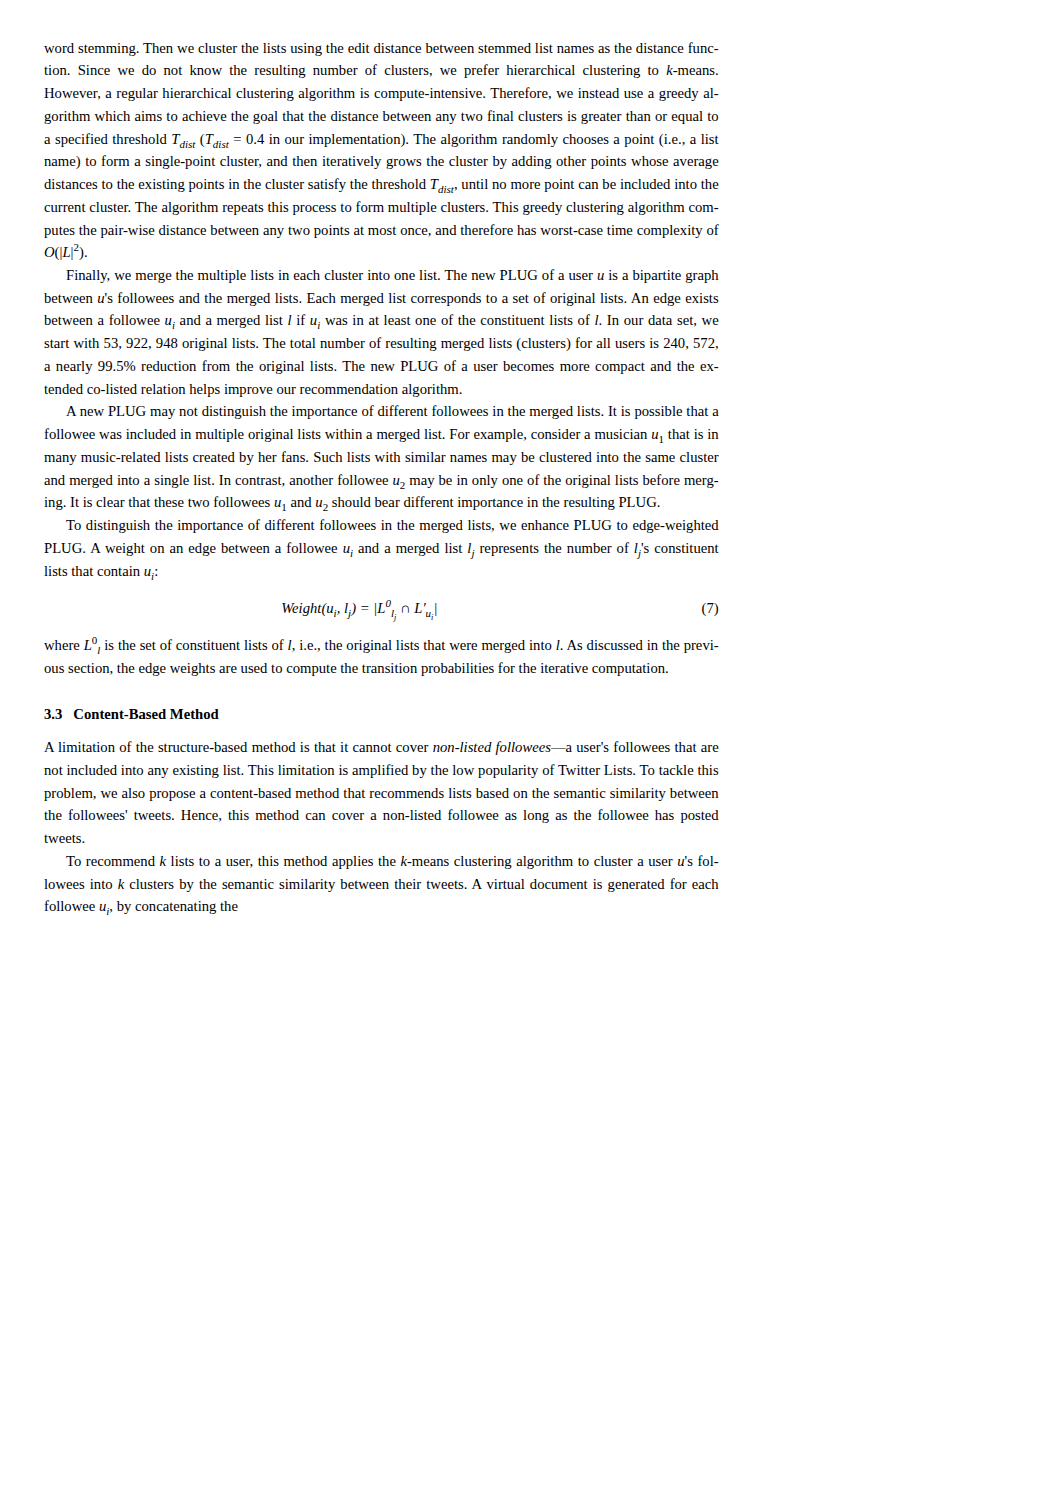word stemming. Then we cluster the lists using the edit distance between stemmed list names as the distance function. Since we do not know the resulting number of clusters, we prefer hierarchical clustering to k-means. However, a regular hierarchical clustering algorithm is compute-intensive. Therefore, we instead use a greedy algorithm which aims to achieve the goal that the distance between any two final clusters is greater than or equal to a specified threshold Tdist (Tdist = 0.4 in our implementation). The algorithm randomly chooses a point (i.e., a list name) to form a single-point cluster, and then iteratively grows the cluster by adding other points whose average distances to the existing points in the cluster satisfy the threshold Tdist, until no more point can be included into the current cluster. The algorithm repeats this process to form multiple clusters. This greedy clustering algorithm computes the pair-wise distance between any two points at most once, and therefore has worst-case time complexity of O(|L|2).
Finally, we merge the multiple lists in each cluster into one list. The new PLUG of a user u is a bipartite graph between u's followees and the merged lists. Each merged list corresponds to a set of original lists. An edge exists between a followee ui and a merged list l if ui was in at least one of the constituent lists of l. In our data set, we start with 53, 922, 948 original lists. The total number of resulting merged lists (clusters) for all users is 240, 572, a nearly 99.5% reduction from the original lists. The new PLUG of a user becomes more compact and the extended co-listed relation helps improve our recommendation algorithm.
A new PLUG may not distinguish the importance of different followees in the merged lists. It is possible that a followee was included in multiple original lists within a merged list. For example, consider a musician u1 that is in many music-related lists created by her fans. Such lists with similar names may be clustered into the same cluster and merged into a single list. In contrast, another followee u2 may be in only one of the original lists before merging. It is clear that these two followees u1 and u2 should bear different importance in the resulting PLUG.
To distinguish the importance of different followees in the merged lists, we enhance PLUG to edge-weighted PLUG. A weight on an edge between a followee ui and a merged list lj represents the number of lj's constituent lists that contain ui:
Weight(ui, lj) = |L0lj ∩ L′ui| (7)
where L0l is the set of constituent lists of l, i.e., the original lists that were merged into l. As discussed in the previous section, the edge weights are used to compute the transition probabilities for the iterative computation.
3.3 Content-Based Method
A limitation of the structure-based method is that it cannot cover non-listed followees—a user's followees that are not included into any existing list. This limitation is amplified by the low popularity of Twitter Lists. To tackle this problem, we also propose a content-based method that recommends lists based on the semantic similarity between the followees' tweets. Hence, this method can cover a non-listed followee as long as the followee has posted tweets.
To recommend k lists to a user, this method applies the k-means clustering algorithm to cluster a user u's followees into k clusters by the semantic similarity between their tweets. A virtual document is generated for each followee ui, by concatenating the